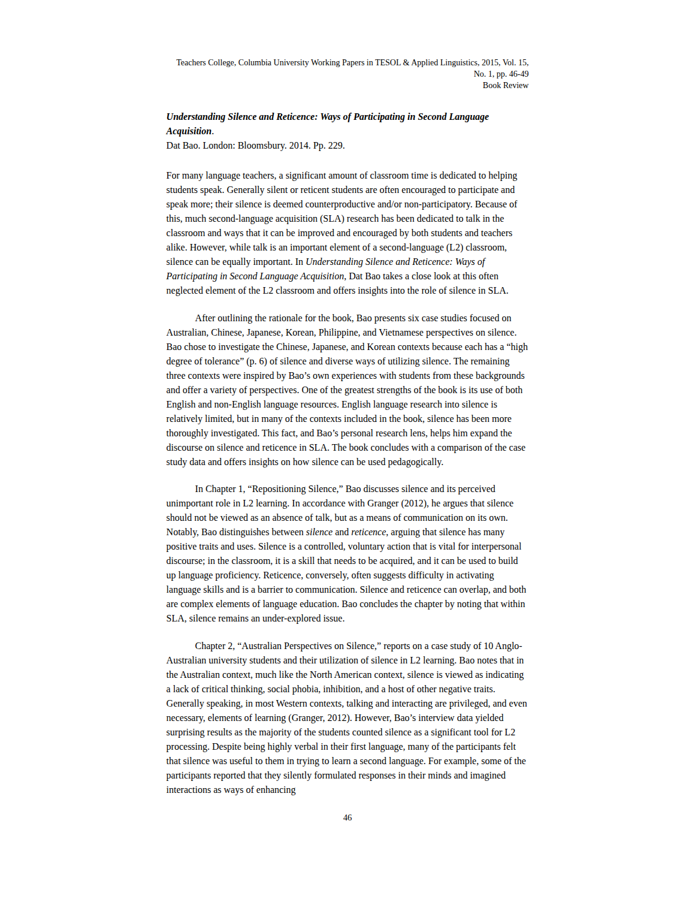Teachers College, Columbia University Working Papers in TESOL & Applied Linguistics, 2015, Vol. 15, No. 1, pp. 46-49 Book Review
Understanding Silence and Reticence: Ways of Participating in Second Language Acquisition.
Dat Bao. London: Bloomsbury. 2014. Pp. 229.
For many language teachers, a significant amount of classroom time is dedicated to helping students speak. Generally silent or reticent students are often encouraged to participate and speak more; their silence is deemed counterproductive and/or non-participatory. Because of this, much second-language acquisition (SLA) research has been dedicated to talk in the classroom and ways that it can be improved and encouraged by both students and teachers alike. However, while talk is an important element of a second-language (L2) classroom, silence can be equally important. In Understanding Silence and Reticence: Ways of Participating in Second Language Acquisition, Dat Bao takes a close look at this often neglected element of the L2 classroom and offers insights into the role of silence in SLA.
After outlining the rationale for the book, Bao presents six case studies focused on Australian, Chinese, Japanese, Korean, Philippine, and Vietnamese perspectives on silence. Bao chose to investigate the Chinese, Japanese, and Korean contexts because each has a “high degree of tolerance” (p. 6) of silence and diverse ways of utilizing silence. The remaining three contexts were inspired by Bao’s own experiences with students from these backgrounds and offer a variety of perspectives. One of the greatest strengths of the book is its use of both English and non-English language resources. English language research into silence is relatively limited, but in many of the contexts included in the book, silence has been more thoroughly investigated. This fact, and Bao’s personal research lens, helps him expand the discourse on silence and reticence in SLA. The book concludes with a comparison of the case study data and offers insights on how silence can be used pedagogically.
In Chapter 1, “Repositioning Silence,” Bao discusses silence and its perceived unimportant role in L2 learning. In accordance with Granger (2012), he argues that silence should not be viewed as an absence of talk, but as a means of communication on its own. Notably, Bao distinguishes between silence and reticence, arguing that silence has many positive traits and uses. Silence is a controlled, voluntary action that is vital for interpersonal discourse; in the classroom, it is a skill that needs to be acquired, and it can be used to build up language proficiency. Reticence, conversely, often suggests difficulty in activating language skills and is a barrier to communication. Silence and reticence can overlap, and both are complex elements of language education. Bao concludes the chapter by noting that within SLA, silence remains an under-explored issue.
Chapter 2, “Australian Perspectives on Silence,” reports on a case study of 10 Anglo-Australian university students and their utilization of silence in L2 learning. Bao notes that in the Australian context, much like the North American context, silence is viewed as indicating a lack of critical thinking, social phobia, inhibition, and a host of other negative traits. Generally speaking, in most Western contexts, talking and interacting are privileged, and even necessary, elements of learning (Granger, 2012). However, Bao’s interview data yielded surprising results as the majority of the students counted silence as a significant tool for L2 processing. Despite being highly verbal in their first language, many of the participants felt that silence was useful to them in trying to learn a second language. For example, some of the participants reported that they silently formulated responses in their minds and imagined interactions as ways of enhancing
46